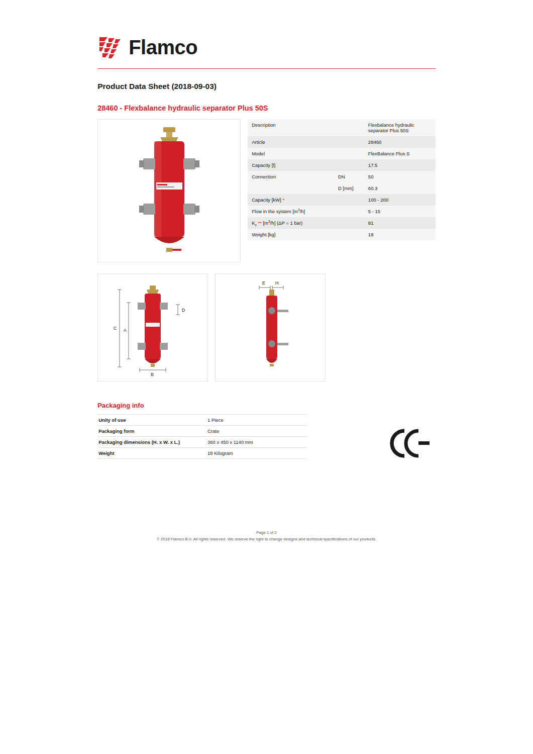Flamco
Product Data Sheet (2018-09-03)
28460 - Flexbalance hydraulic separator Plus 50S
| Description | | Flexbalance hydraulic separator Plus 50S |
| Article | | 28460 |
| Model | | FlexBalance Plus S |
| Capacity [l] | | 17.5 |
| Connection | DN | 50 |
| | D [mm] | 60.3 |
| Capacity [kW] * | | 100 - 200 |
| Flow in the system [m 3 /h] | | 5 - 15 |
| K v ** [m 3 /h] (ΔP = 1 bar) | | 81 |
| Weight [kg] | | 18 |
C A B D
E H
Packaging info
| Unity of use | 1 Piece |
| Packaging form | Crate |
| Packaging dimensions (H. x W. x L.) | 360 x 450 x 1140 mm |
| Weight | 18 Kilogram |
Page 1 of 2
© 2018 Flamco B.V. All rights reserved. We reserve the right to change designs and technical specifications of our products.